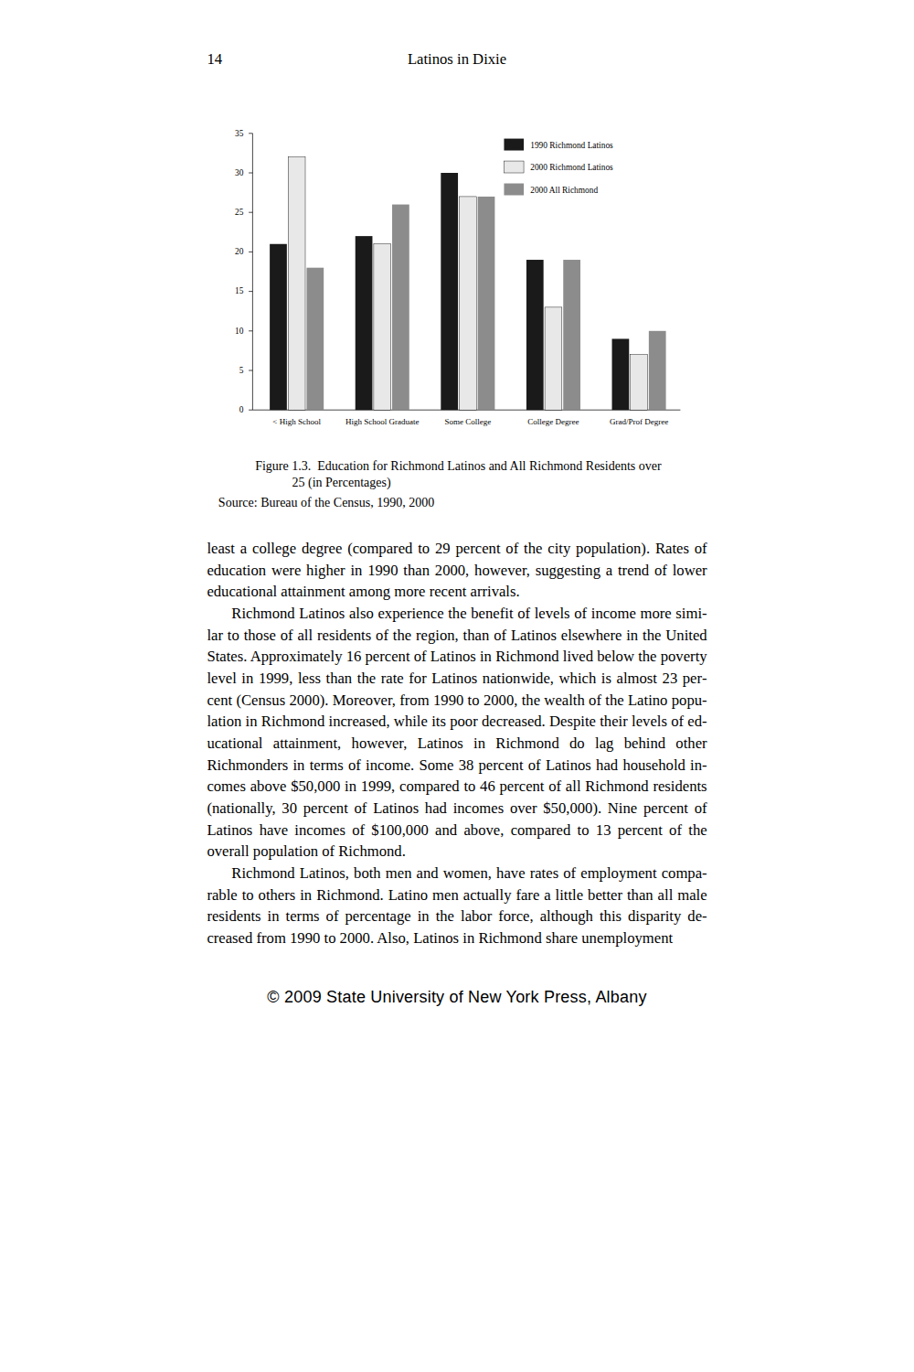14 Latinos in Dixie
0 5 10 15 20 25 30 35 Group 1: < High School (21, 32, 18) < High School High School Graduate Some College College Degree Grad/Prof Degree 1990 Richmond Latinos 2000 Richmond Latinos 2000 All Richmond
Figure 1.3. Education for Richmond Latinos and All Richmond Residents over 25 (in Percentages)
Source: Bureau of the Census, 1990, 2000
least a college degree (compared to 29 percent of the city population). Rates of education were higher in 1990 than 2000, however, suggesting a trend of lower educational attainment among more recent arrivals.
Richmond Latinos also experience the benefit of levels of income more similar to those of all residents of the region, than of Latinos elsewhere in the United States. Approximately 16 percent of Latinos in Richmond lived below the poverty level in 1999, less than the rate for Latinos nationwide, which is almost 23 percent (Census 2000). Moreover, from 1990 to 2000, the wealth of the Latino population in Richmond increased, while its poor decreased. Despite their levels of educational attainment, however, Latinos in Richmond do lag behind other Richmonders in terms of income. Some 38 percent of Latinos had household incomes above $50,000 in 1999, compared to 46 percent of all Richmond residents (nationally, 30 percent of Latinos had incomes over $50,000). Nine percent of Latinos have incomes of $100,000 and above, compared to 13 percent of the overall population of Richmond.
Richmond Latinos, both men and women, have rates of employment comparable to others in Richmond. Latino men actually fare a little better than all male residents in terms of percentage in the labor force, although this disparity decreased from 1990 to 2000. Also, Latinos in Richmond share unemployment
© 2009 State University of New York Press, Albany